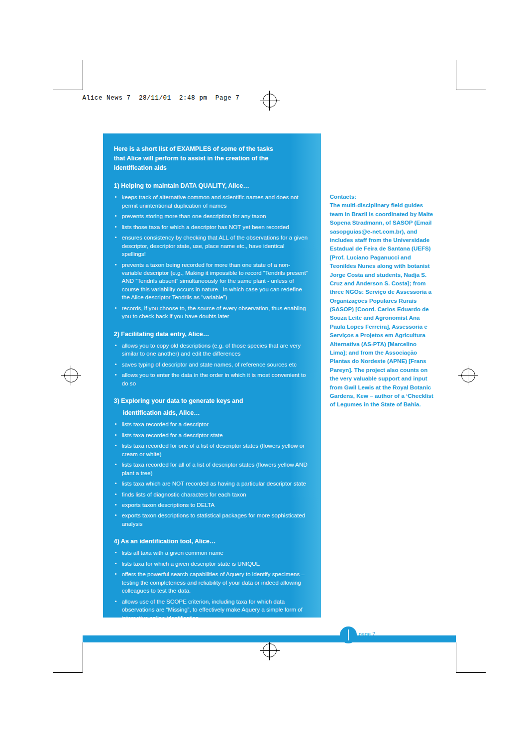Alice News 7 28/11/01 2:48 pm Page 7
Here is a short list of EXAMPLES of some of the tasks
that Alice will perform to assist in the creation of the
identification aids
1) Helping to maintain DATA QUALITY, Alice…
keeps track of alternative common and scientific names and does not permit unintentional duplication of names
prevents storing more than one description for any taxon
lists those taxa for which a descriptor has NOT yet been recorded
ensures consistency by checking that ALL of the observations for a given descriptor, descriptor state, use, place name etc., have identical spellings!
prevents a taxon being recorded for more than one state of a non-variable descriptor (e.g., Making it impossible to record “Tendrils present” AND “Tendrils absent” simultaneously for the same plant - unless of course this variability occurs in nature. In which case you can redefine the Alice descriptor Tendrils as “variable”)
records, if you choose to, the source of every observation, thus enabling you to check back if you have doubts later
2) Facilitating data entry, Alice…
allows you to copy old descriptions (e.g. of those species that are very similar to one another) and edit the differences
saves typing of descriptor and state names, of reference sources etc
allows you to enter the data in the order in which it is most convenient to do so
3) Exploring your data to generate keys and
identification aids, Alice…
lists taxa recorded for a descriptor
lists taxa recorded for a descriptor state
lists taxa recorded for one of a list of descriptor states (flowers yellow or cream or white)
lists taxa recorded for all of a list of descriptor states (flowers yellow AND plant a tree)
lists taxa which are NOT recorded as having a particular descriptor state
finds lists of diagnostic characters for each taxon
exports taxon descriptions to DELTA
exports taxon descriptions to statistical packages for more sophisticated analysis
4) As an identification tool, Alice…
lists all taxa with a given common name
lists taxa for which a given descriptor state is UNIQUE
offers the powerful search capabilities of Aquery to identify specimens – testing the completeness and reliability of your data or indeed allowing colleagues to test the data.
allows use of the SCOPE criterion, including taxa for which data observations are “Missing”, to effectively make Aquery a simple form of interactive online identification
uses Awrite to generate printed descriptions of the taxa.
uses Aweb to publish highly indexed descriptions in html format for publication on the Internet.
Contacts:
The multi-disciplinary field guides team in Brazil is coordinated by Maite Sopena Stradmann, of SASOP (Email sasopguias@e-net.com.br), and includes staff from the Universidade Estadual de Feira de Santana (UEFS) [Prof. Luciano Paganucci and Teonildes Nunes along with botanist Jorge Costa and students, Nadja S. Cruz and Anderson S. Costa]; from three NGOs: Serviço de Assessoria a Organizações Populares Rurais (SASOP) [Coord. Carlos Eduardo de Souza Leite and Agronomist Ana Paula Lopes Ferreira], Assessoria e Serviços a Projetos em Agricultura Alternativa (AS-PTA) [Marcelino Lima]; and from the Associação Plantas do Nordeste (APNE) [Frans Pareyn]. The project also counts on the very valuable support and input from Gwil Lewis at the Royal Botanic Gardens, Kew – author of a ‘Checklist of Legumes in the State of Bahia.
page 7